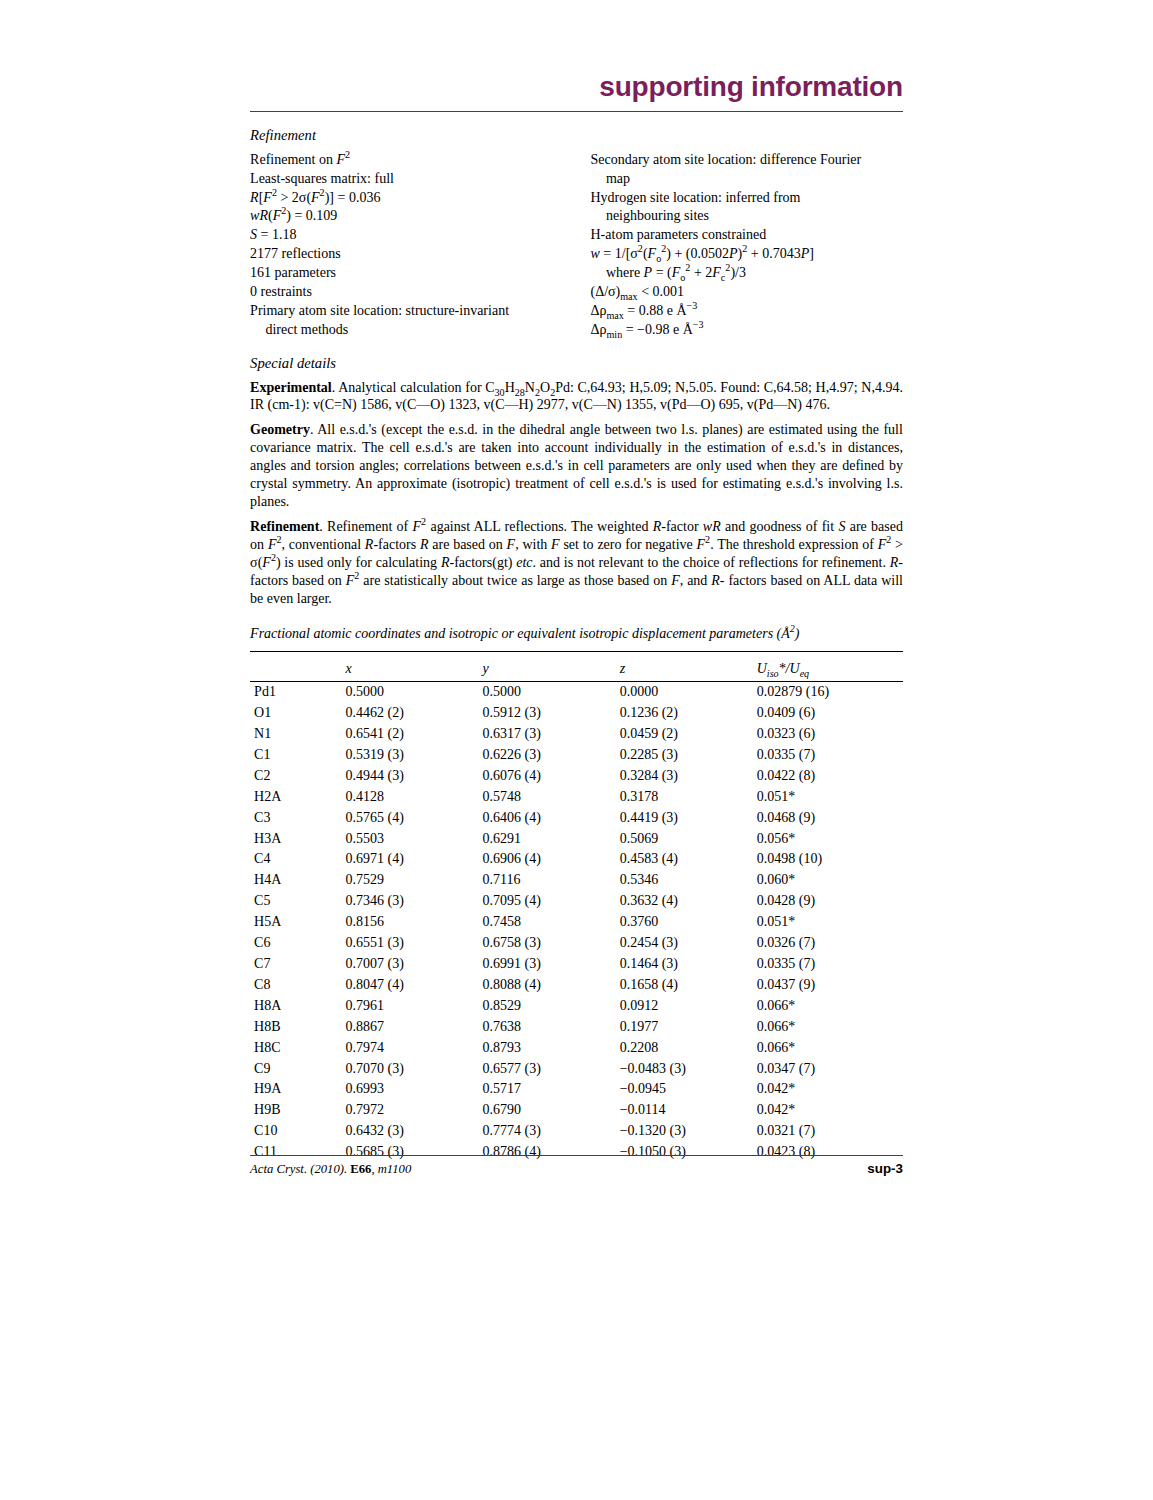supporting information
Refinement
Refinement on F2
Least-squares matrix: full
R[F2 > 2σ(F2)] = 0.036
wR(F2) = 0.109
S = 1.18
2177 reflections
161 parameters
0 restraints
Primary atom site location: structure-invariant
direct methods
Secondary atom site location: difference Fourier
map
Hydrogen site location: inferred from
neighbouring sites
H-atom parameters constrained
w = 1/[σ2(Fo2) + (0.0502P)2 + 0.7043P]
where P = (Fo2 + 2Fc2)/3
(Δ/σ)max < 0.001
Δρmax = 0.88 e Å−3
Δρmin = −0.98 e Å−3
Special details
Experimental. Analytical calculation for C30H28N2O2Pd: C,64.93; H,5.09; N,5.05. Found: C,64.58; H,4.97; N,4.94. IR (cm-1): v(C=N) 1586, v(C—O) 1323, v(C—H) 2977, v(C—N) 1355, v(Pd—O) 695, v(Pd—N) 476.
Geometry. All e.s.d.'s (except the e.s.d. in the dihedral angle between two l.s. planes) are estimated using the full covariance matrix. The cell e.s.d.'s are taken into account individually in the estimation of e.s.d.'s in distances, angles and torsion angles; correlations between e.s.d.'s in cell parameters are only used when they are defined by crystal symmetry. An approximate (isotropic) treatment of cell e.s.d.'s is used for estimating e.s.d.'s involving l.s. planes.
Refinement. Refinement of F2 against ALL reflections. The weighted R-factor wR and goodness of fit S are based on F2, conventional R-factors R are based on F, with F set to zero for negative F2. The threshold expression of F2 > σ(F2) is used only for calculating R-factors(gt) etc. and is not relevant to the choice of reflections for refinement. R-factors based on F2 are statistically about twice as large as those based on F, and R- factors based on ALL data will be even larger.
Fractional atomic coordinates and isotropic or equivalent isotropic displacement parameters (Å2)
| | x | y | z | U iso */ U eq |
| --- | --- | --- | --- | --- |
| Pd1 | 0.5000 | 0.5000 | 0.0000 | 0.02879 (16) |
| O1 | 0.4462 (2) | 0.5912 (3) | 0.1236 (2) | 0.0409 (6) |
| N1 | 0.6541 (2) | 0.6317 (3) | 0.0459 (2) | 0.0323 (6) |
| C1 | 0.5319 (3) | 0.6226 (3) | 0.2285 (3) | 0.0335 (7) |
| C2 | 0.4944 (3) | 0.6076 (4) | 0.3284 (3) | 0.0422 (8) |
| H2A | 0.4128 | 0.5748 | 0.3178 | 0.051* |
| C3 | 0.5765 (4) | 0.6406 (4) | 0.4419 (3) | 0.0468 (9) |
| H3A | 0.5503 | 0.6291 | 0.5069 | 0.056* |
| C4 | 0.6971 (4) | 0.6906 (4) | 0.4583 (4) | 0.0498 (10) |
| H4A | 0.7529 | 0.7116 | 0.5346 | 0.060* |
| C5 | 0.7346 (3) | 0.7095 (4) | 0.3632 (4) | 0.0428 (9) |
| H5A | 0.8156 | 0.7458 | 0.3760 | 0.051* |
| C6 | 0.6551 (3) | 0.6758 (3) | 0.2454 (3) | 0.0326 (7) |
| C7 | 0.7007 (3) | 0.6991 (3) | 0.1464 (3) | 0.0335 (7) |
| C8 | 0.8047 (4) | 0.8088 (4) | 0.1658 (4) | 0.0437 (9) |
| H8A | 0.7961 | 0.8529 | 0.0912 | 0.066* |
| H8B | 0.8867 | 0.7638 | 0.1977 | 0.066* |
| H8C | 0.7974 | 0.8793 | 0.2208 | 0.066* |
| C9 | 0.7070 (3) | 0.6577 (3) | −0.0483 (3) | 0.0347 (7) |
| H9A | 0.6993 | 0.5717 | −0.0945 | 0.042* |
| H9B | 0.7972 | 0.6790 | −0.0114 | 0.042* |
| C10 | 0.6432 (3) | 0.7774 (3) | −0.1320 (3) | 0.0321 (7) |
| C11 | 0.5685 (3) | 0.8786 (4) | −0.1050 (3) | 0.0423 (8) |
Acta Cryst. (2010). E66, m1100
sup-3